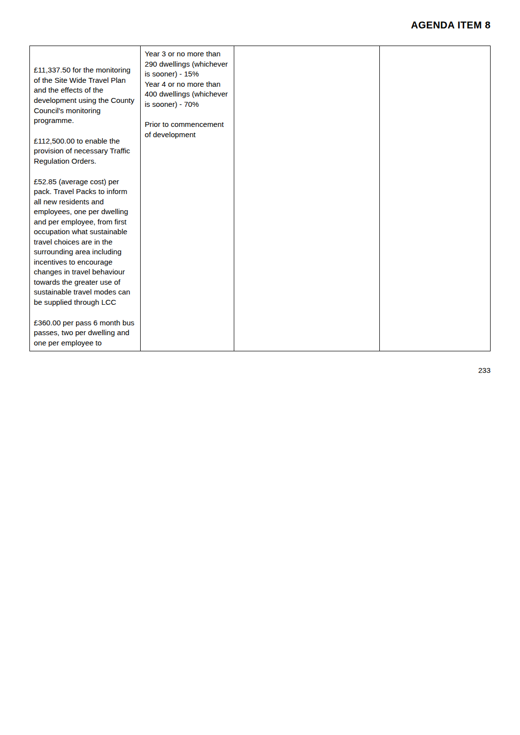AGENDA ITEM 8
| £11,337.50 for the monitoring of the Site Wide Travel Plan and the effects of the development using the County Council's monitoring programme. £112,500.00 to enable the provision of necessary Traffic Regulation Orders. £52.85 (average cost) per pack. Travel Packs to inform all new residents and employees, one per dwelling and per employee, from first occupation what sustainable travel choices are in the surrounding area including incentives to encourage changes in travel behaviour towards the greater use of sustainable travel modes can be supplied through LCC £360.00 per pass 6 month bus passes, two per dwelling and one per employee to | Year 3 or no more than 290 dwellings (whichever is sooner) - 15% Year 4 or no more than 400 dwellings (whichever is sooner) - 70% Prior to commencement of development | | |
233